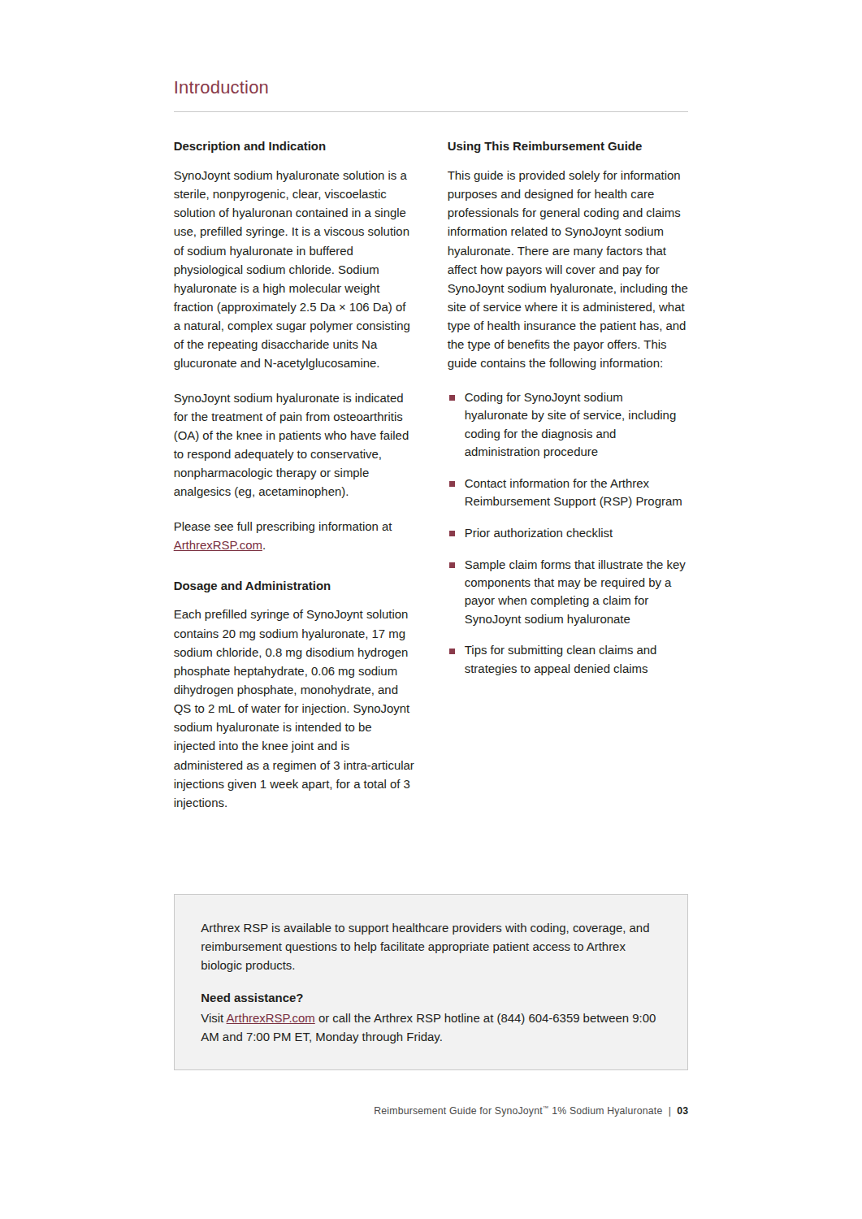Introduction
Description and Indication
SynoJoynt sodium hyaluronate solution is a sterile, nonpyrogenic, clear, viscoelastic solution of hyaluronan contained in a single use, prefilled syringe. It is a viscous solution of sodium hyaluronate in buffered physiological sodium chloride. Sodium hyaluronate is a high molecular weight fraction (approximately 2.5 Da × 106 Da) of a natural, complex sugar polymer consisting of the repeating disaccharide units Na glucuronate and N-acetylglucosamine.
SynoJoynt sodium hyaluronate is indicated for the treatment of pain from osteoarthritis (OA) of the knee in patients who have failed to respond adequately to conservative, nonpharmacologic therapy or simple analgesics (eg, acetaminophen).
Please see full prescribing information at ArthrexRSP.com.
Dosage and Administration
Each prefilled syringe of SynoJoynt solution contains 20 mg sodium hyaluronate, 17 mg sodium chloride, 0.8 mg disodium hydrogen phosphate heptahydrate, 0.06 mg sodium dihydrogen phosphate, monohydrate, and QS to 2 mL of water for injection. SynoJoynt sodium hyaluronate is intended to be injected into the knee joint and is administered as a regimen of 3 intra-articular injections given 1 week apart, for a total of 3 injections.
Using This Reimbursement Guide
This guide is provided solely for information purposes and designed for health care professionals for general coding and claims information related to SynoJoynt sodium hyaluronate. There are many factors that affect how payors will cover and pay for SynoJoynt sodium hyaluronate, including the site of service where it is administered, what type of health insurance the patient has, and the type of benefits the payor offers. This guide contains the following information:
Coding for SynoJoynt sodium hyaluronate by site of service, including coding for the diagnosis and administration procedure
Contact information for the Arthrex Reimbursement Support (RSP) Program
Prior authorization checklist
Sample claim forms that illustrate the key components that may be required by a payor when completing a claim for SynoJoynt sodium hyaluronate
Tips for submitting clean claims and strategies to appeal denied claims
Arthrex RSP is available to support healthcare providers with coding, coverage, and reimbursement questions to help facilitate appropriate patient access to Arthrex biologic products.
Need assistance?
Visit ArthrexRSP.com or call the Arthrex RSP hotline at (844) 604-6359 between 9:00 AM and 7:00 PM ET, Monday through Friday.
Reimbursement Guide for SynoJoynt™ 1% Sodium Hyaluronate | 03